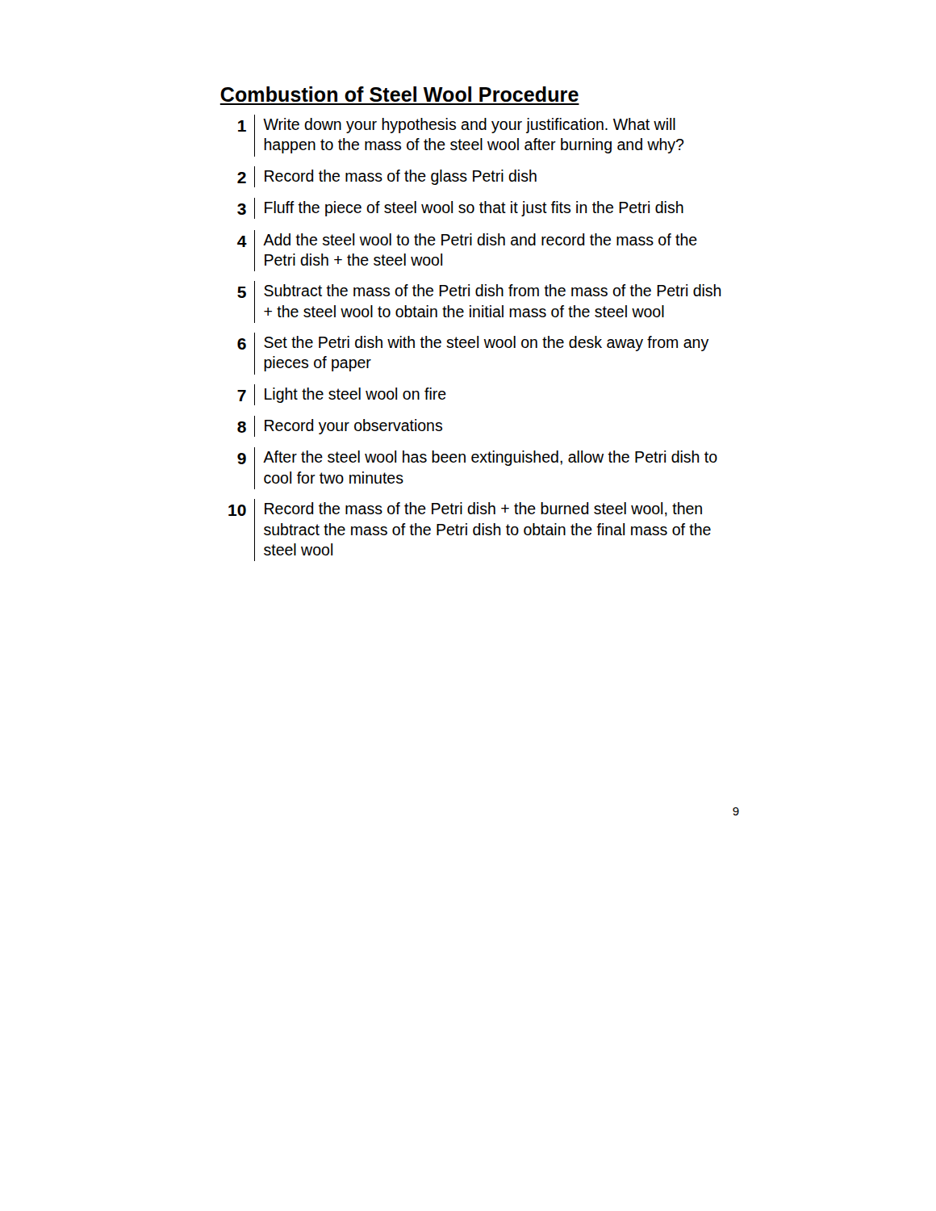Combustion of Steel Wool Procedure
1 Write down your hypothesis and your justification. What will happen to the mass of the steel wool after burning and why?
2 Record the mass of the glass Petri dish
3 Fluff the piece of steel wool so that it just fits in the Petri dish
4 Add the steel wool to the Petri dish and record the mass of the Petri dish + the steel wool
5 Subtract the mass of the Petri dish from the mass of the Petri dish + the steel wool to obtain the initial mass of the steel wool
6 Set the Petri dish with the steel wool on the desk away from any pieces of paper
7 Light the steel wool on fire
8 Record your observations
9 After the steel wool has been extinguished, allow the Petri dish to cool for two minutes
10 Record the mass of the Petri dish + the burned steel wool, then subtract the mass of the Petri dish to obtain the final mass of the steel wool
9